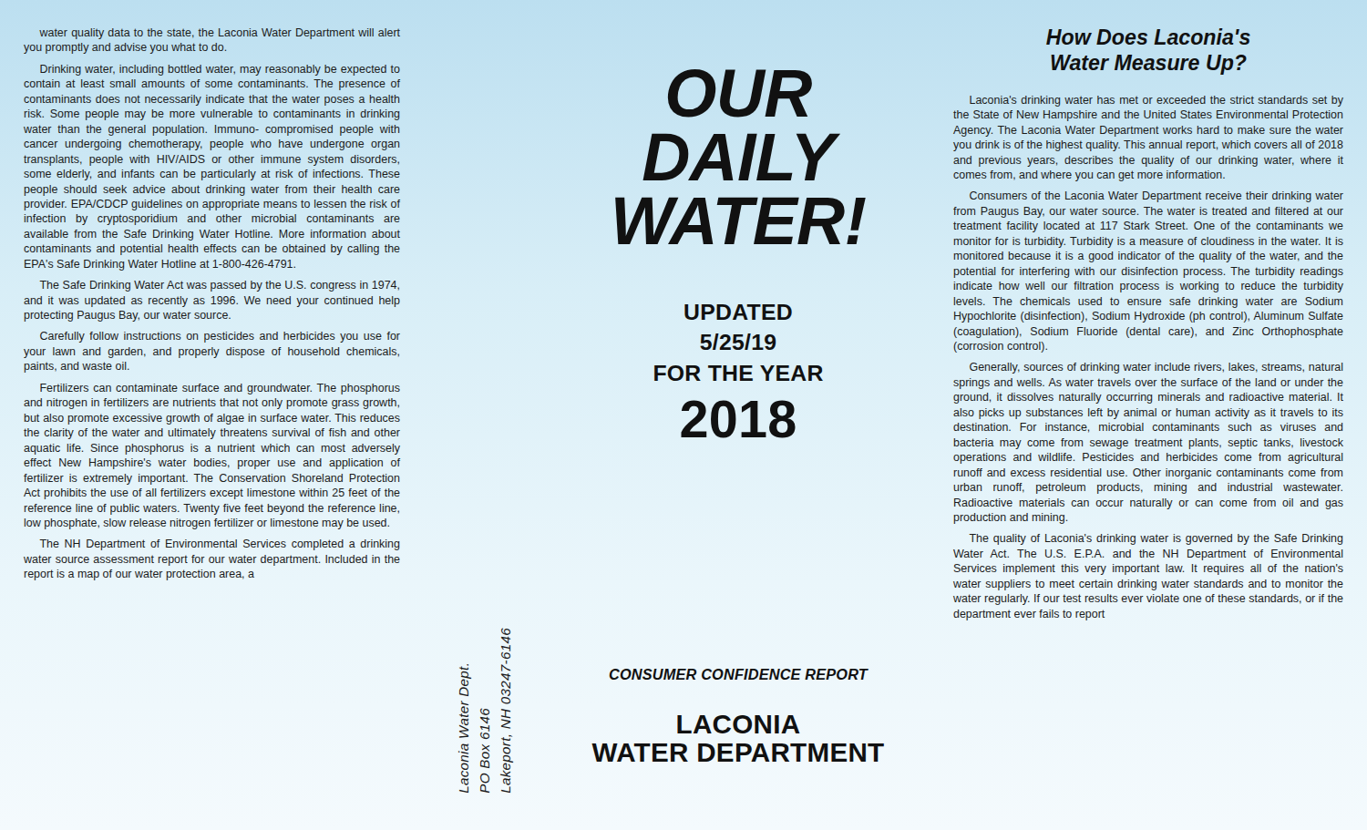water quality data to the state, the Laconia Water Department will alert you promptly and advise you what to do.
Drinking water, including bottled water, may reasonably be expected to contain at least small amounts of some contaminants. The presence of contaminants does not necessarily indicate that the water poses a health risk. Some people may be more vulnerable to contaminants in drinking water than the general population. Immuno- compromised people with cancer undergoing chemotherapy, people who have undergone organ transplants, people with HIV/AIDS or other immune system disorders, some elderly, and infants can be particularly at risk of infections. These people should seek advice about drinking water from their health care provider. EPA/CDCP guidelines on appropriate means to lessen the risk of infection by cryptosporidium and other microbial contaminants are available from the Safe Drinking Water Hotline. More information about contaminants and potential health effects can be obtained by calling the EPA's Safe Drinking Water Hotline at 1-800-426-4791.
The Safe Drinking Water Act was passed by the U.S. congress in 1974, and it was updated as recently as 1996. We need your continued help protecting Paugus Bay, our water source.
Carefully follow instructions on pesticides and herbicides you use for your lawn and garden, and properly dispose of household chemicals, paints, and waste oil.
Fertilizers can contaminate surface and groundwater. The phosphorus and nitrogen in fertilizers are nutrients that not only promote grass growth, but also promote excessive growth of algae in surface water. This reduces the clarity of the water and ultimately threatens survival of fish and other aquatic life. Since phosphorus is a nutrient which can most adversely effect New Hampshire's water bodies, proper use and application of fertilizer is extremely important. The Conservation Shoreland Protection Act prohibits the use of all fertilizers except limestone within 25 feet of the reference line of public waters. Twenty five feet beyond the reference line, low phosphate, slow release nitrogen fertilizer or limestone may be used.
The NH Department of Environmental Services completed a drinking water source assessment report for our water department. Included in the report is a map of our water protection area, a
Laconia Water Dept.
PO Box 6146
Lakeport, NH 03247-6146
OUR DAILY WATER!
UPDATED
5/25/19
FOR THE YEAR 2018
CONSUMER CONFIDENCE REPORT
LACONIA WATER DEPARTMENT
How Does Laconia's Water Measure Up?
Laconia's drinking water has met or exceeded the strict standards set by the State of New Hampshire and the United States Environmental Protection Agency. The Laconia Water Department works hard to make sure the water you drink is of the highest quality. This annual report, which covers all of 2018 and previous years, describes the quality of our drinking water, where it comes from, and where you can get more information.
Consumers of the Laconia Water Department receive their drinking water from Paugus Bay, our water source. The water is treated and filtered at our treatment facility located at 117 Stark Street. One of the contaminants we monitor for is turbidity. Turbidity is a measure of cloudiness in the water. It is monitored because it is a good indicator of the quality of the water, and the potential for interfering with our disinfection process. The turbidity readings indicate how well our filtration process is working to reduce the turbidity levels. The chemicals used to ensure safe drinking water are Sodium Hypochlorite (disinfection), Sodium Hydroxide (ph control), Aluminum Sulfate (coagulation), Sodium Fluoride (dental care), and Zinc Orthophosphate (corrosion control).
Generally, sources of drinking water include rivers, lakes, streams, natural springs and wells. As water travels over the surface of the land or under the ground, it dissolves naturally occurring minerals and radioactive material. It also picks up substances left by animal or human activity as it travels to its destination. For instance, microbial contaminants such as viruses and bacteria may come from sewage treatment plants, septic tanks, livestock operations and wildlife. Pesticides and herbicides come from agricultural runoff and excess residential use. Other inorganic contaminants come from urban runoff, petroleum products, mining and industrial wastewater. Radioactive materials can occur naturally or can come from oil and gas production and mining.
The quality of Laconia's drinking water is governed by the Safe Drinking Water Act. The U.S. E.P.A. and the NH Department of Environmental Services implement this very important law. It requires all of the nation's water suppliers to meet certain drinking water standards and to monitor the water regularly. If our test results ever violate one of these standards, or if the department ever fails to report